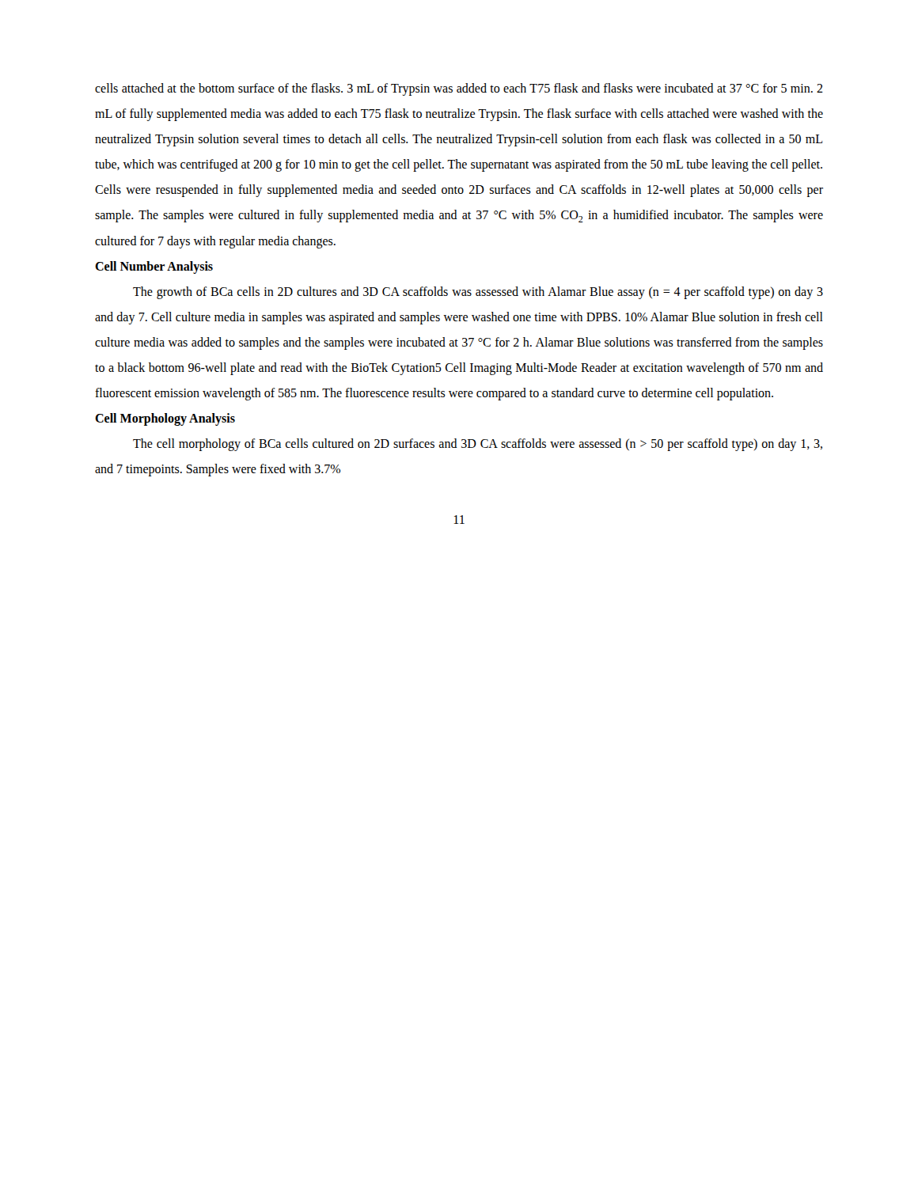cells attached at the bottom surface of the flasks. 3 mL of Trypsin was added to each T75 flask and flasks were incubated at 37 °C for 5 min. 2 mL of fully supplemented media was added to each T75 flask to neutralize Trypsin. The flask surface with cells attached were washed with the neutralized Trypsin solution several times to detach all cells. The neutralized Trypsin-cell solution from each flask was collected in a 50 mL tube, which was centrifuged at 200 g for 10 min to get the cell pellet. The supernatant was aspirated from the 50 mL tube leaving the cell pellet. Cells were resuspended in fully supplemented media and seeded onto 2D surfaces and CA scaffolds in 12-well plates at 50,000 cells per sample. The samples were cultured in fully supplemented media and at 37 °C with 5% CO2 in a humidified incubator. The samples were cultured for 7 days with regular media changes.
Cell Number Analysis
The growth of BCa cells in 2D cultures and 3D CA scaffolds was assessed with Alamar Blue assay (n = 4 per scaffold type) on day 3 and day 7. Cell culture media in samples was aspirated and samples were washed one time with DPBS. 10% Alamar Blue solution in fresh cell culture media was added to samples and the samples were incubated at 37 °C for 2 h. Alamar Blue solutions was transferred from the samples to a black bottom 96-well plate and read with the BioTek Cytation5 Cell Imaging Multi-Mode Reader at excitation wavelength of 570 nm and fluorescent emission wavelength of 585 nm. The fluorescence results were compared to a standard curve to determine cell population.
Cell Morphology Analysis
The cell morphology of BCa cells cultured on 2D surfaces and 3D CA scaffolds were assessed (n > 50 per scaffold type) on day 1, 3, and 7 timepoints. Samples were fixed with 3.7%
11